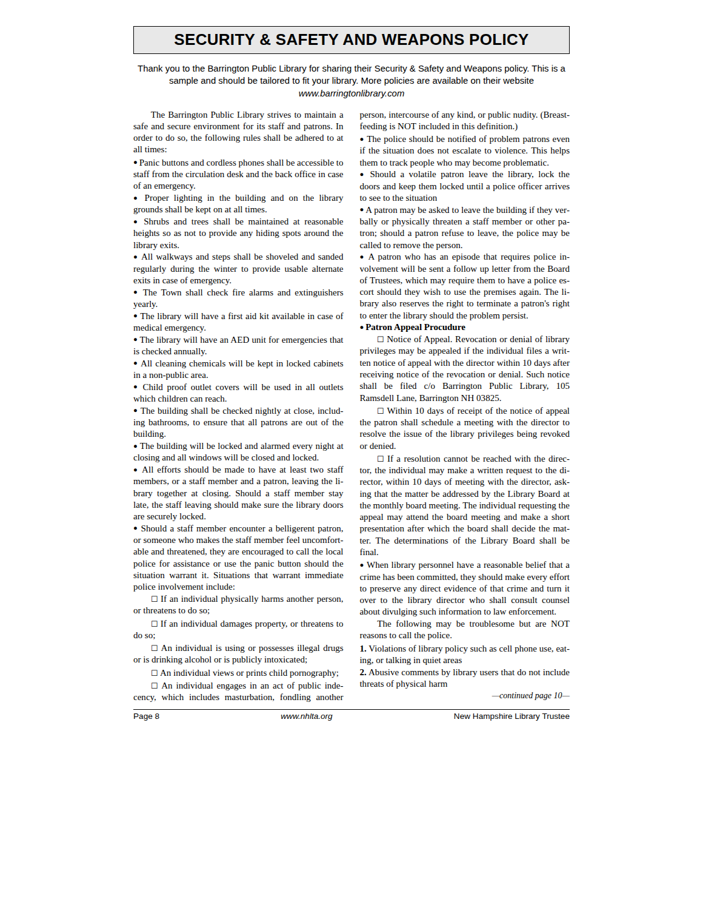SECURITY & SAFETY AND WEAPONS POLICY
Thank you to the Barrington Public Library for sharing their Security & Safety and Weapons policy. This is a sample and should be tailored to fit your library. More policies are available on their website www.barringtonlibrary.com
The Barrington Public Library strives to maintain a safe and secure environment for its staff and patrons. In order to do so, the following rules shall be adhered to at all times:
Panic buttons and cordless phones shall be accessible to staff from the circulation desk and the back office in case of an emergency.
Proper lighting in the building and on the library grounds shall be kept on at all times.
Shrubs and trees shall be maintained at reasonable heights so as not to provide any hiding spots around the library exits.
All walkways and steps shall be shoveled and sanded regularly during the winter to provide usable alternate exits in case of emergency.
The Town shall check fire alarms and extinguishers yearly.
The library will have a first aid kit available in case of medical emergency.
The library will have an AED unit for emergencies that is checked annually.
All cleaning chemicals will be kept in locked cabinets in a non-public area.
Child proof outlet covers will be used in all outlets which children can reach.
The building shall be checked nightly at close, including bathrooms, to ensure that all patrons are out of the building.
The building will be locked and alarmed every night at closing and all windows will be closed and locked.
All efforts should be made to have at least two staff members, or a staff member and a patron, leaving the library together at closing. Should a staff member stay late, the staff leaving should make sure the library doors are securely locked.
Should a staff member encounter a belligerent patron, or someone who makes the staff member feel uncomfortable and threatened, they are encouraged to call the local police for assistance or use the panic button should the situation warrant it. Situations that warrant immediate police involvement include:
If an individual physically harms another person, or threatens to do so;
If an individual damages property, or threatens to do so;
An individual is using or possesses illegal drugs or is drinking alcohol or is publicly intoxicated;
An individual views or prints child pornography;
An individual engages in an act of public indecency, which includes masturbation, fondling another person, intercourse of any kind, or public nudity. (Breast-feeding is NOT included in this definition.)
The police should be notified of problem patrons even if the situation does not escalate to violence. This helps them to track people who may become problematic.
Should a volatile patron leave the library, lock the doors and keep them locked until a police officer arrives to see to the situation
A patron may be asked to leave the building if they verbally or physically threaten a staff member or other patron; should a patron refuse to leave, the police may be called to remove the person.
A patron who has an episode that requires police involvement will be sent a follow up letter from the Board of Trustees, which may require them to have a police escort should they wish to use the premises again. The library also reserves the right to terminate a patron's right to enter the library should the problem persist.
Patron Appeal Procudure
Notice of Appeal. Revocation or denial of library privileges may be appealed if the individual files a written notice of appeal with the director within 10 days after receiving notice of the revocation or denial. Such notice shall be filed c/o Barrington Public Library, 105 Ramsdell Lane, Barrington NH 03825.
Within 10 days of receipt of the notice of appeal the patron shall schedule a meeting with the director to resolve the issue of the library privileges being revoked or denied.
If a resolution cannot be reached with the director, the individual may make a written request to the director, within 10 days of meeting with the director, asking that the matter be addressed by the Library Board at the monthly board meeting. The individual requesting the appeal may attend the board meeting and make a short presentation after which the board shall decide the matter. The determinations of the Library Board shall be final.
When library personnel have a reasonable belief that a crime has been committed, they should make every effort to preserve any direct evidence of that crime and turn it over to the library director who shall consult counsel about divulging such information to law enforcement.
The following may be troublesome but are NOT reasons to call the police.
1. Violations of library policy such as cell phone use, eating, or talking in quiet areas
2. Abusive comments by library users that do not include threats of physical harm
—continued page 10—
Page 8 www.nhlta.org New Hampshire Library Trustee